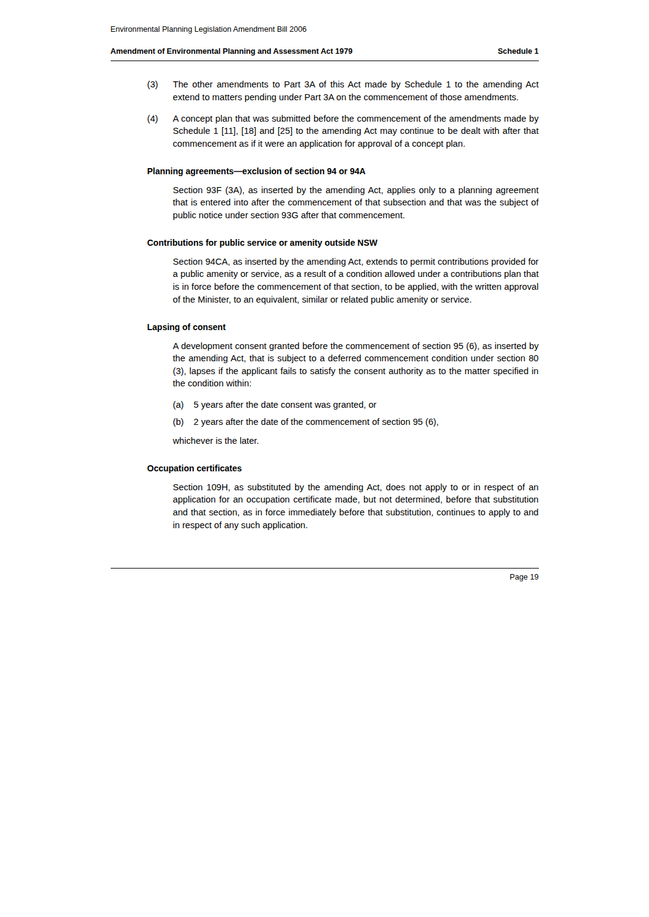Environmental Planning Legislation Amendment Bill 2006
Amendment of Environmental Planning and Assessment Act 1979 Schedule 1
(3)
The other amendments to Part 3A of this Act made by Schedule 1 to the amending Act extend to matters pending under Part 3A on the commencement of those amendments.
(4)
A concept plan that was submitted before the commencement of the amendments made by Schedule 1 [11], [18] and [25] to the amending Act may continue to be dealt with after that commencement as if it were an application for approval of a concept plan.
Planning agreements—exclusion of section 94 or 94A
Section 93F (3A), as inserted by the amending Act, applies only to a planning agreement that is entered into after the commencement of that subsection and that was the subject of public notice under section 93G after that commencement.
Contributions for public service or amenity outside NSW
Section 94CA, as inserted by the amending Act, extends to permit contributions provided for a public amenity or service, as a result of a condition allowed under a contributions plan that is in force before the commencement of that section, to be applied, with the written approval of the Minister, to an equivalent, similar or related public amenity or service.
Lapsing of consent
A development consent granted before the commencement of section 95 (6), as inserted by the amending Act, that is subject to a deferred commencement condition under section 80 (3), lapses if the applicant fails to satisfy the consent authority as to the matter specified in the condition within:
(a)
5 years after the date consent was granted, or
(b)
2 years after the date of the commencement of section 95 (6),
whichever is the later.
Occupation certificates
Section 109H, as substituted by the amending Act, does not apply to or in respect of an application for an occupation certificate made, but not determined, before that substitution and that section, as in force immediately before that substitution, continues to apply to and in respect of any such application.
Page 19